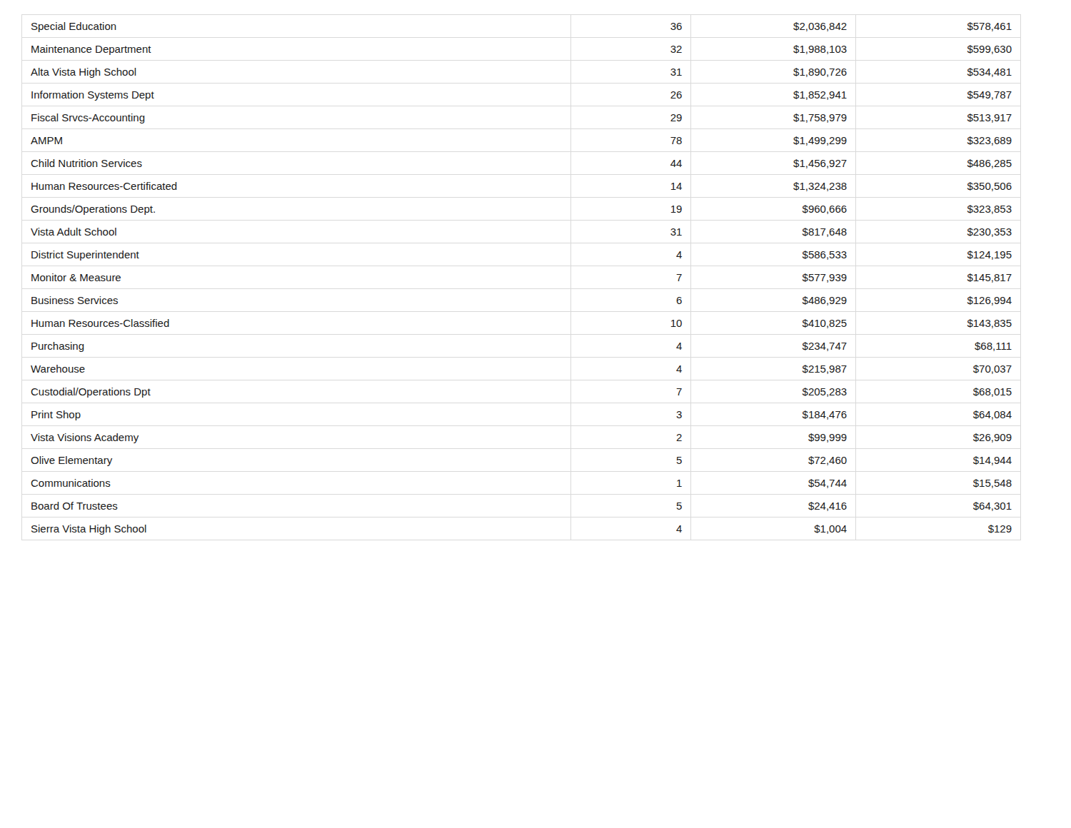| Special Education | 36 | $2,036,842 | $578,461 |
| Maintenance Department | 32 | $1,988,103 | $599,630 |
| Alta Vista High School | 31 | $1,890,726 | $534,481 |
| Information Systems Dept | 26 | $1,852,941 | $549,787 |
| Fiscal Srvcs-Accounting | 29 | $1,758,979 | $513,917 |
| AMPM | 78 | $1,499,299 | $323,689 |
| Child Nutrition Services | 44 | $1,456,927 | $486,285 |
| Human Resources-Certificated | 14 | $1,324,238 | $350,506 |
| Grounds/Operations Dept. | 19 | $960,666 | $323,853 |
| Vista Adult School | 31 | $817,648 | $230,353 |
| District Superintendent | 4 | $586,533 | $124,195 |
| Monitor & Measure | 7 | $577,939 | $145,817 |
| Business Services | 6 | $486,929 | $126,994 |
| Human Resources-Classified | 10 | $410,825 | $143,835 |
| Purchasing | 4 | $234,747 | $68,111 |
| Warehouse | 4 | $215,987 | $70,037 |
| Custodial/Operations Dpt | 7 | $205,283 | $68,015 |
| Print Shop | 3 | $184,476 | $64,084 |
| Vista Visions Academy | 2 | $99,999 | $26,909 |
| Olive Elementary | 5 | $72,460 | $14,944 |
| Communications | 1 | $54,744 | $15,548 |
| Board Of Trustees | 5 | $24,416 | $64,301 |
| Sierra Vista High School | 4 | $1,004 | $129 |